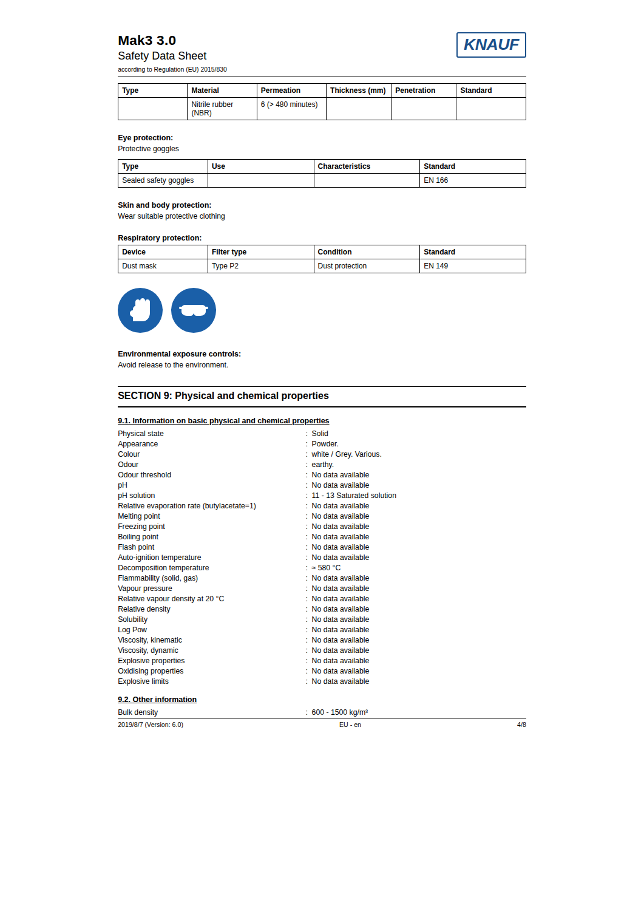Mak3 3.0
Safety Data Sheet
according to Regulation (EU) 2015/830
KNAUF
| Type | Material | Permeation | Thickness (mm) | Penetration | Standard |
| --- | --- | --- | --- | --- | --- |
| | Nitrile rubber (NBR) | 6 (> 480 minutes) | | | |
Eye protection:
Protective goggles
| Type | Use | Characteristics | Standard |
| --- | --- | --- | --- |
| Sealed safety goggles | | | EN 166 |
Skin and body protection:
Wear suitable protective clothing
Respiratory protection:
| Device | Filter type | Condition | Standard |
| --- | --- | --- | --- |
| Dust mask | Type P2 | Dust protection | EN 149 |
Environmental exposure controls:
Avoid release to the environment.
SECTION 9: Physical and chemical properties
9.1. Information on basic physical and chemical properties
| Physical state | : | Solid |
| Appearance | : | Powder. |
| Colour | : | white / Grey. Various. |
| Odour | : | earthy. |
| Odour threshold | : | No data available |
| pH | : | No data available |
| pH solution | : | 11 - 13 Saturated solution |
| Relative evaporation rate (butylacetate=1) | : | No data available |
| Melting point | : | No data available |
| Freezing point | : | No data available |
| Boiling point | : | No data available |
| Flash point | : | No data available |
| Auto-ignition temperature | : | No data available |
| Decomposition temperature | : | ≈ 580 °C |
| Flammability (solid, gas) | : | No data available |
| Vapour pressure | : | No data available |
| Relative vapour density at 20 °C | : | No data available |
| Relative density | : | No data available |
| Solubility | : | No data available |
| Log Pow | : | No data available |
| Viscosity, kinematic | : | No data available |
| Viscosity, dynamic | : | No data available |
| Explosive properties | : | No data available |
| Oxidising properties | : | No data available |
| Explosive limits | : | No data available |
9.2. Other information
| Bulk density | : | 600 - 1500 kg/m³ |
2019/8/7 (Version: 6.0)
EU - en
4/8